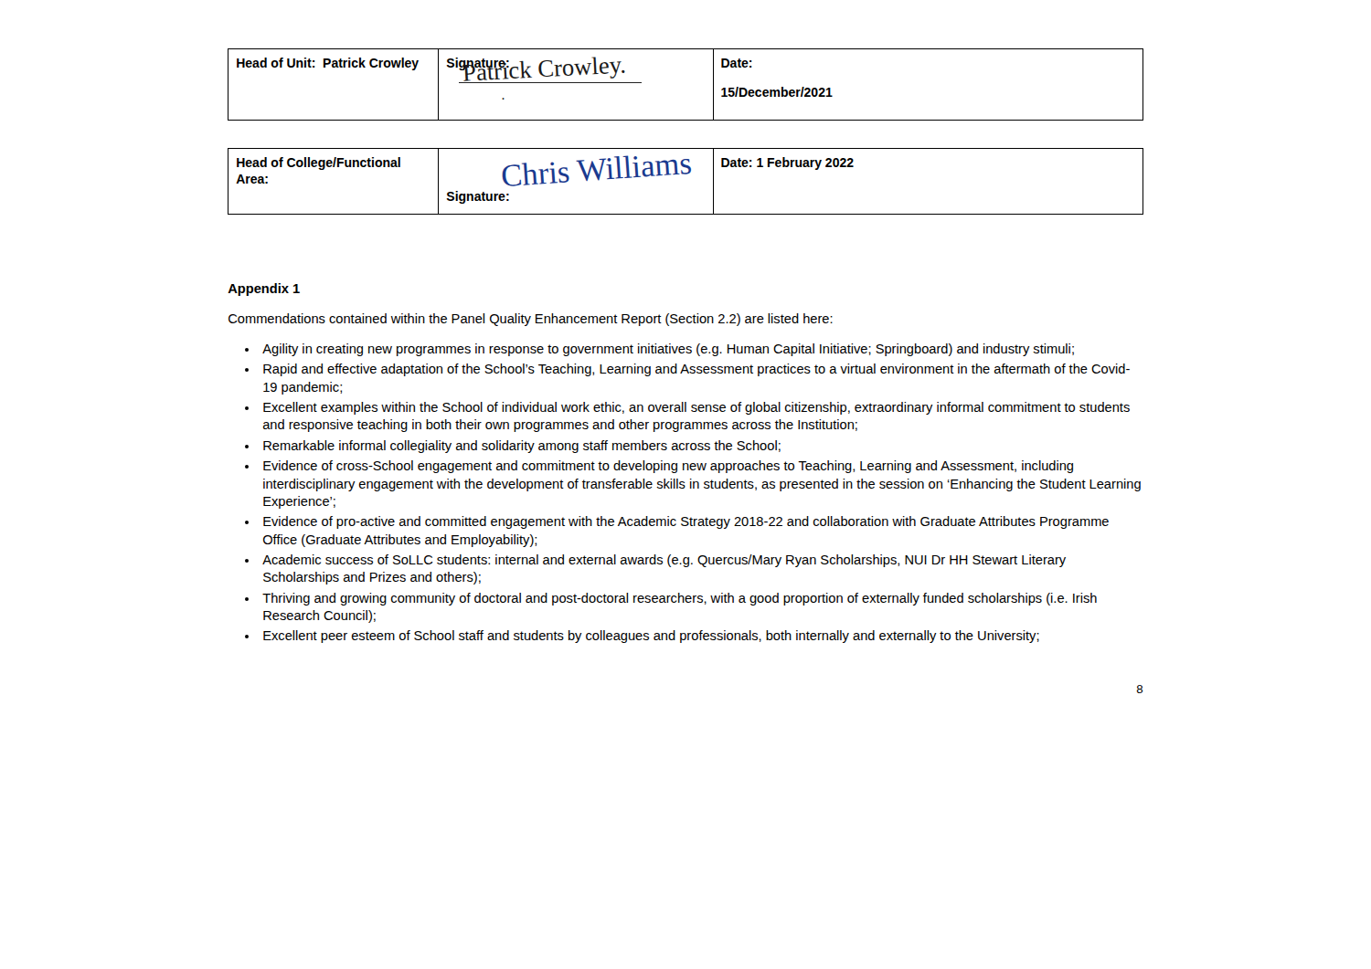| Head of Unit: Patrick Crowley | Signature: Patrick Crowley. . | Date: 15/December/2021 |
| Head of College/Functional Area: | Chris Williams Signature: | Date: 1 February 2022 |
Appendix 1
Commendations contained within the Panel Quality Enhancement Report (Section 2.2) are listed here:
Agility in creating new programmes in response to government initiatives (e.g. Human Capital Initiative; Springboard) and industry stimuli;
Rapid and effective adaptation of the School’s Teaching, Learning and Assessment practices to a virtual environment in the aftermath of the Covid-19 pandemic;
Excellent examples within the School of individual work ethic, an overall sense of global citizenship, extraordinary informal commitment to students and responsive teaching in both their own programmes and other programmes across the Institution;
Remarkable informal collegiality and solidarity among staff members across the School;
Evidence of cross-School engagement and commitment to developing new approaches to Teaching, Learning and Assessment, including interdisciplinary engagement with the development of transferable skills in students, as presented in the session on ‘Enhancing the Student Learning Experience’;
Evidence of pro-active and committed engagement with the Academic Strategy 2018-22 and collaboration with Graduate Attributes Programme Office (Graduate Attributes and Employability);
Academic success of SoLLC students: internal and external awards (e.g. Quercus/Mary Ryan Scholarships, NUI Dr HH Stewart Literary Scholarships and Prizes and others);
Thriving and growing community of doctoral and post-doctoral researchers, with a good proportion of externally funded scholarships (i.e. Irish Research Council);
Excellent peer esteem of School staff and students by colleagues and professionals, both internally and externally to the University;
8